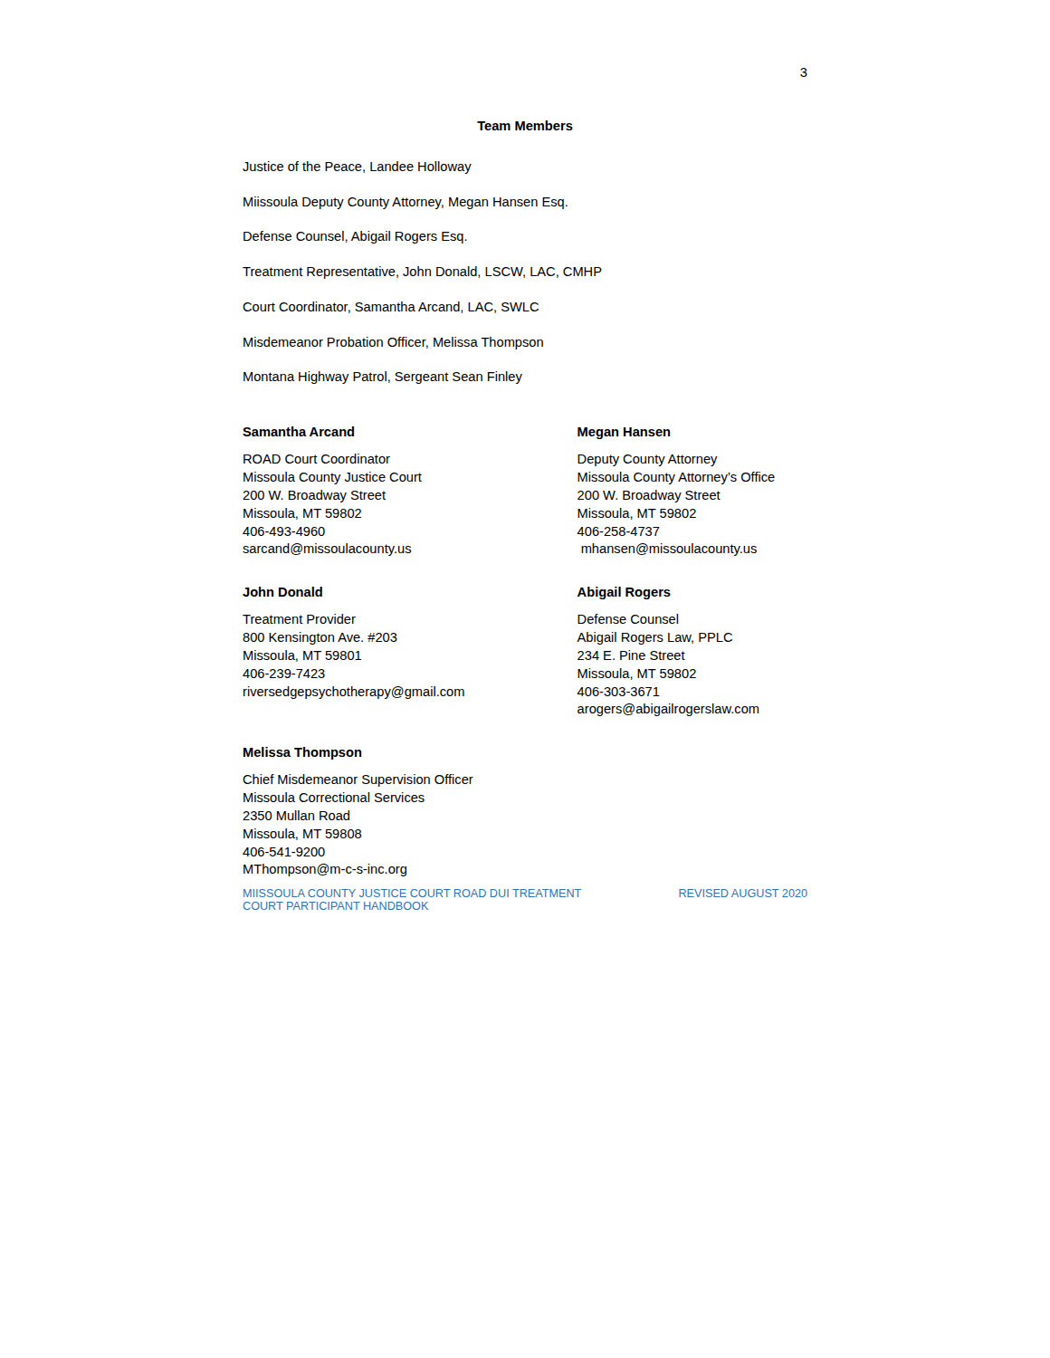3
Team Members
Justice of the Peace, Landee Holloway
Miissoula Deputy County Attorney, Megan Hansen Esq.
Defense Counsel, Abigail Rogers Esq.
Treatment Representative, John Donald, LSCW, LAC, CMHP
Court Coordinator, Samantha Arcand, LAC, SWLC
Misdemeanor Probation Officer, Melissa Thompson
Montana Highway Patrol, Sergeant Sean Finley
| Samantha Arcand ROAD Court Coordinator Missoula County Justice Court 200 W. Broadway Street Missoula, MT 59802 406-493-4960 sarcand@missoulacounty.us | Megan Hansen Deputy County Attorney Missoula County Attorney’s Office 200 W. Broadway Street Missoula, MT 59802 406-258-4737 mhansen@missoulacounty.us |
| John Donald Treatment Provider 800 Kensington Ave. #203 Missoula, MT 59801 406-239-7423 riversedgepsychotherapy@gmail.com | Abigail Rogers Defense Counsel Abigail Rogers Law, PPLC 234 E. Pine Street Missoula, MT 59802 406-303-3671 arogers@abigailrogerslaw.com |
| Melissa Thompson Chief Misdemeanor Supervision Officer Missoula Correctional Services 2350 Mullan Road Missoula, MT 59808 406-541-9200 MThompson@m-c-s-inc.org | |
MIISSOULA COUNTY JUSTICE COURT ROAD DUI TREATMENT COURT PARTICIPANT HANDBOOK
REVISED AUGUST 2020